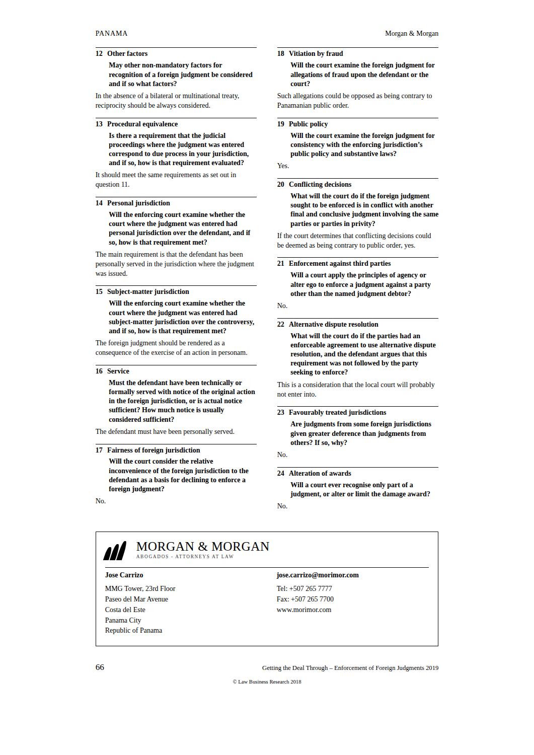PANAMA
Morgan & Morgan
12 Other factors
May other non-mandatory factors for recognition of a foreign judgment be considered and if so what factors?
In the absence of a bilateral or multinational treaty, reciprocity should be always considered.
13 Procedural equivalence
Is there a requirement that the judicial proceedings where the judgment was entered correspond to due process in your jurisdiction, and if so, how is that requirement evaluated?
It should meet the same requirements as set out in question 11.
14 Personal jurisdiction
Will the enforcing court examine whether the court where the judgment was entered had personal jurisdiction over the defendant, and if so, how is that requirement met?
The main requirement is that the defendant has been personally served in the jurisdiction where the judgment was issued.
15 Subject-matter jurisdiction
Will the enforcing court examine whether the court where the judgment was entered had subject-matter jurisdiction over the controversy, and if so, how is that requirement met?
The foreign judgment should be rendered as a consequence of the exercise of an action in personam.
16 Service
Must the defendant have been technically or formally served with notice of the original action in the foreign jurisdiction, or is actual notice sufficient? How much notice is usually considered sufficient?
The defendant must have been personally served.
17 Fairness of foreign jurisdiction
Will the court consider the relative inconvenience of the foreign jurisdiction to the defendant as a basis for declining to enforce a foreign judgment?
No.
18 Vitiation by fraud
Will the court examine the foreign judgment for allegations of fraud upon the defendant or the court?
Such allegations could be opposed as being contrary to Panamanian public order.
19 Public policy
Will the court examine the foreign judgment for consistency with the enforcing jurisdiction’s public policy and substantive laws?
Yes.
20 Conflicting decisions
What will the court do if the foreign judgment sought to be enforced is in conflict with another final and conclusive judgment involving the same parties or parties in privity?
If the court determines that conflicting decisions could be deemed as being contrary to public order, yes.
21 Enforcement against third parties
Will a court apply the principles of agency or alter ego to enforce a judgment against a party other than the named judgment debtor?
No.
22 Alternative dispute resolution
What will the court do if the parties had an enforceable agreement to use alternative dispute resolution, and the defendant argues that this requirement was not followed by the party seeking to enforce?
This is a consideration that the local court will probably not enter into.
23 Favourably treated jurisdictions
Are judgments from some foreign jurisdictions given greater deference than judgments from others? If so, why?
No.
24 Alteration of awards
Will a court ever recognise only part of a judgment, or alter or limit the damage award?
No.
MORGAN & MORGAN
ABOGADOS - ATTORNEYS AT LAW
Jose Carrizo
MMG Tower, 23rd Floor
Paseo del Mar Avenue
Costa del Este
Panama City
Republic of Panama
jose.carrizo@morimor.com
Tel: +507 265 7777
Fax: +507 265 7700
www.morimor.com
66
Getting the Deal Through – Enforcement of Foreign Judgments 2019
© Law Business Research 2018